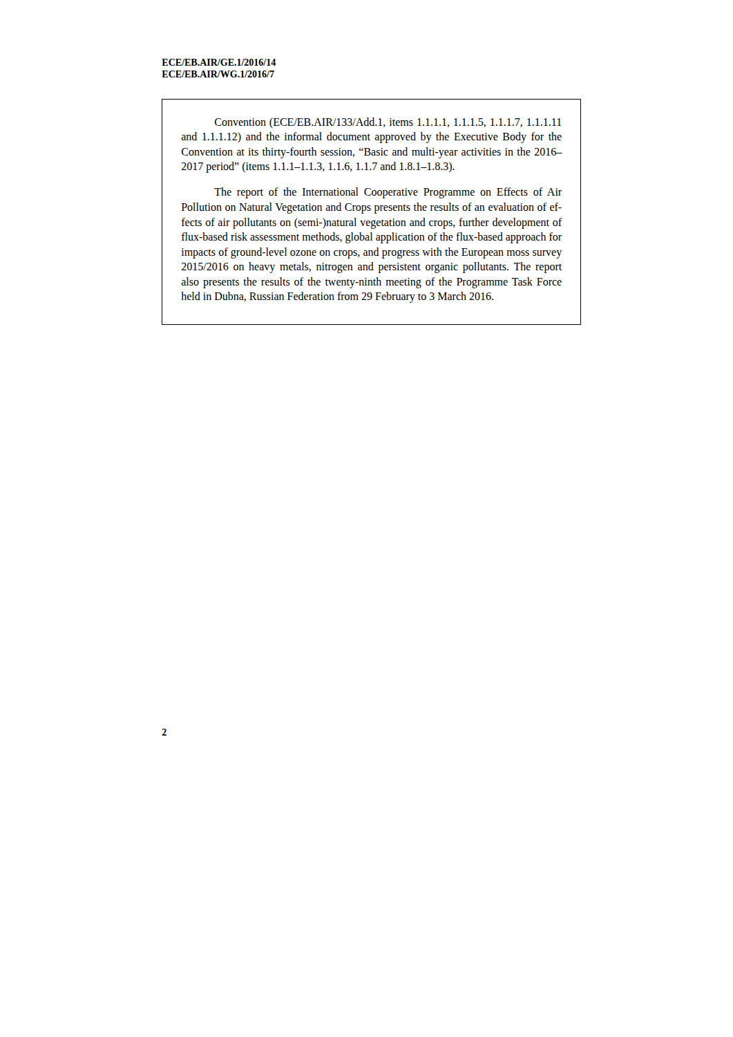ECE/EB.AIR/GE.1/2016/14
ECE/EB.AIR/WG.1/2016/7
Convention (ECE/EB.AIR/133/Add.1, items 1.1.1.1, 1.1.1.5, 1.1.1.7, 1.1.1.11 and 1.1.1.12) and the informal document approved by the Executive Body for the Convention at its thirty-fourth session, “Basic and multi-year activities in the 2016–2017 period” (items 1.1.1–1.1.3, 1.1.6, 1.1.7 and 1.8.1–1.8.3).
The report of the International Cooperative Programme on Effects of Air Pollution on Natural Vegetation and Crops presents the results of an evaluation of effects of air pollutants on (semi-)natural vegetation and crops, further development of flux-based risk assessment methods, global application of the flux-based approach for impacts of ground-level ozone on crops, and progress with the European moss survey 2015/2016 on heavy metals, nitrogen and persistent organic pollutants. The report also presents the results of the twenty-ninth meeting of the Programme Task Force held in Dubna, Russian Federation from 29 February to 3 March 2016.
2